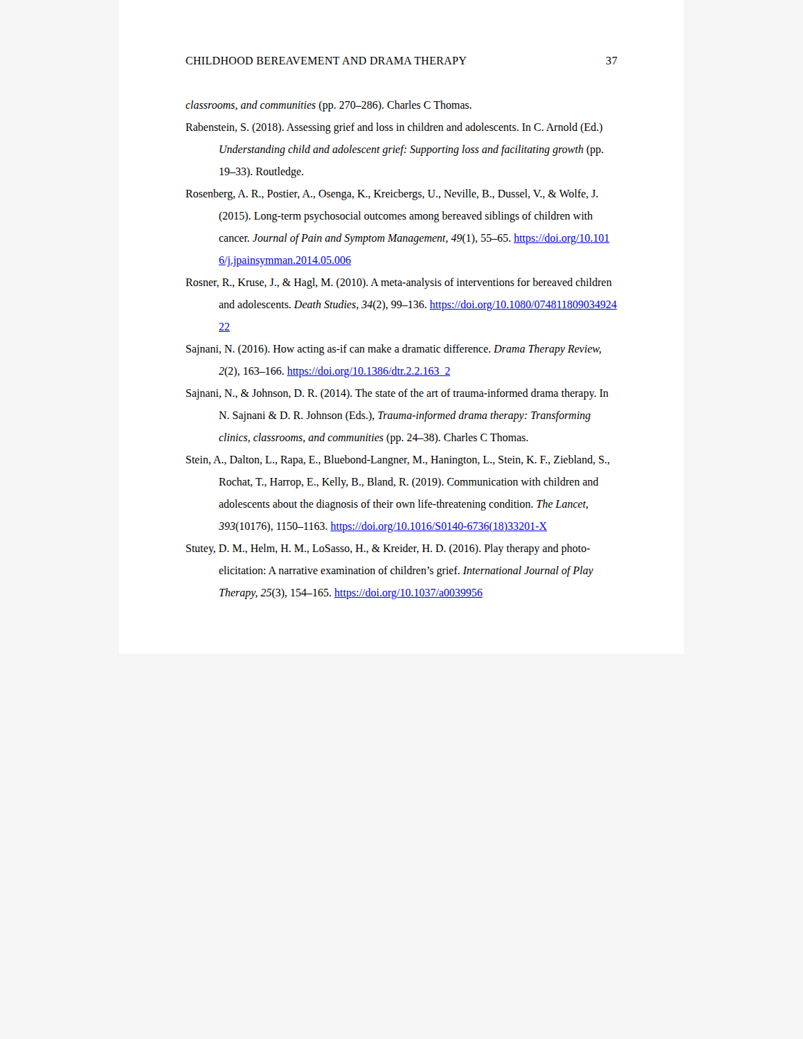Childhood Bereavement and Drama Therapy 37
classrooms, and communities (pp. 270–286). Charles C Thomas.
Rabenstein, S. (2018). Assessing grief and loss in children and adolescents. In C. Arnold (Ed.) Understanding child and adolescent grief: Supporting loss and facilitating growth (pp. 19–33). Routledge.
Rosenberg, A. R., Postier, A., Osenga, K., Kreicbergs, U., Neville, B., Dussel, V., & Wolfe, J. (2015). Long-term psychosocial outcomes among bereaved siblings of children with cancer. Journal of Pain and Symptom Management, 49(1), 55–65. https://doi.org/10.1016/j.jpainsymman.2014.05.006
Rosner, R., Kruse, J., & Hagl, M. (2010). A meta-analysis of interventions for bereaved children and adolescents. Death Studies, 34(2), 99–136. https://doi.org/10.1080/07481180903492422
Sajnani, N. (2016). How acting as-if can make a dramatic difference. Drama Therapy Review, 2(2), 163–166. https://doi.org/10.1386/dtr.2.2.163_2
Sajnani, N., & Johnson, D. R. (2014). The state of the art of trauma-informed drama therapy. In N. Sajnani & D. R. Johnson (Eds.), Trauma-informed drama therapy: Transforming clinics, classrooms, and communities (pp. 24–38). Charles C Thomas.
Stein, A., Dalton, L., Rapa, E., Bluebond-Langner, M., Hanington, L., Stein, K. F., Ziebland, S., Rochat, T., Harrop, E., Kelly, B., Bland, R. (2019). Communication with children and adolescents about the diagnosis of their own life-threatening condition. The Lancet, 393(10176), 1150–1163. https://doi.org/10.1016/S0140-6736(18)33201-X
Stutey, D. M., Helm, H. M., LoSasso, H., & Kreider, H. D. (2016). Play therapy and photo-elicitation: A narrative examination of children’s grief. International Journal of Play Therapy, 25(3), 154–165. https://doi.org/10.1037/a0039956